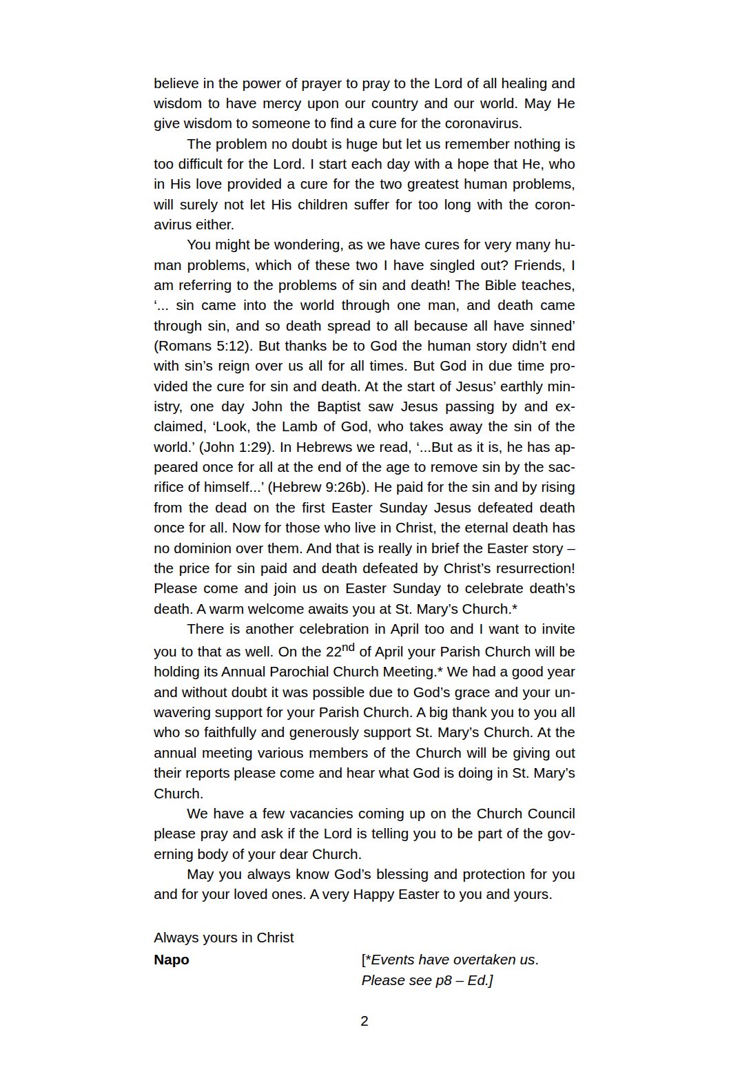believe in the power of prayer to pray to the Lord of all healing and wisdom to have mercy upon our country and our world. May He give wisdom to someone to find a cure for the coronavirus.
The problem no doubt is huge but let us remember nothing is too difficult for the Lord. I start each day with a hope that He, who in His love provided a cure for the two greatest human problems, will surely not let His children suffer for too long with the coronavirus either.
You might be wondering, as we have cures for very many human problems, which of these two I have singled out? Friends, I am referring to the problems of sin and death! The Bible teaches, ‘... sin came into the world through one man, and death came through sin, and so death spread to all because all have sinned’ (Romans 5:12). But thanks be to God the human story didn’t end with sin’s reign over us all for all times. But God in due time provided the cure for sin and death. At the start of Jesus’ earthly ministry, one day John the Baptist saw Jesus passing by and exclaimed, ‘Look, the Lamb of God, who takes away the sin of the world.’ (John 1:29). In Hebrews we read, ‘...But as it is, he has appeared once for all at the end of the age to remove sin by the sacrifice of himself...’ (Hebrew 9:26b). He paid for the sin and by rising from the dead on the first Easter Sunday Jesus defeated death once for all. Now for those who live in Christ, the eternal death has no dominion over them. And that is really in brief the Easter story – the price for sin paid and death defeated by Christ’s resurrection! Please come and join us on Easter Sunday to celebrate death’s death. A warm welcome awaits you at St. Mary’s Church.*
There is another celebration in April too and I want to invite you to that as well. On the 22nd of April your Parish Church will be holding its Annual Parochial Church Meeting.* We had a good year and without doubt it was possible due to God’s grace and your unwavering support for your Parish Church. A big thank you to you all who so faithfully and generously support St. Mary’s Church. At the annual meeting various members of the Church will be giving out their reports please come and hear what God is doing in St. Mary’s Church.
We have a few vacancies coming up on the Church Council please pray and ask if the Lord is telling you to be part of the governing body of your dear Church.
May you always know God’s blessing and protection for you and for your loved ones. A very Happy Easter to you and yours.
Always yours in Christ
Napo
[*Events have overtaken us.
Please see p8 – Ed.]
2